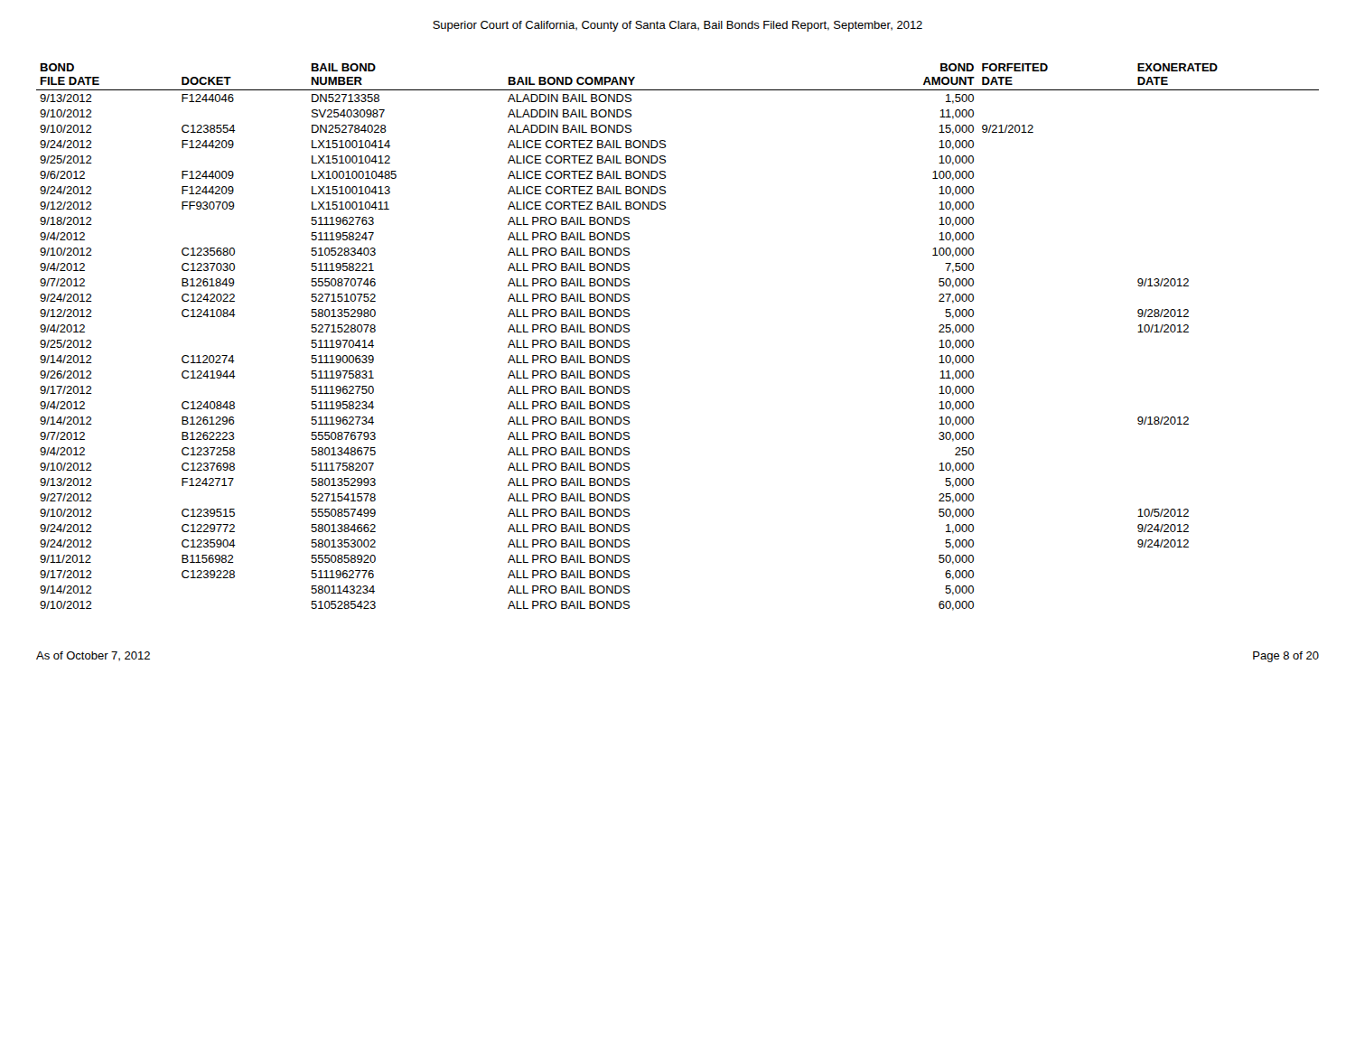Superior Court of California, County of Santa Clara, Bail Bonds Filed Report, September, 2012
| BOND FILE DATE | DOCKET | BAIL BOND NUMBER | BAIL BOND COMPANY | BOND AMOUNT | FORFEITED DATE | EXONERATED DATE |
| --- | --- | --- | --- | --- | --- | --- |
| 9/13/2012 | F1244046 | DN52713358 | ALADDIN BAIL BONDS | 1,500 | | |
| 9/10/2012 | | SV254030987 | ALADDIN BAIL BONDS | 11,000 | | |
| 9/10/2012 | C1238554 | DN252784028 | ALADDIN BAIL BONDS | 15,000 | 9/21/2012 | |
| 9/24/2012 | F1244209 | LX1510010414 | ALICE CORTEZ BAIL BONDS | 10,000 | | |
| 9/25/2012 | | LX1510010412 | ALICE CORTEZ BAIL BONDS | 10,000 | | |
| 9/6/2012 | F1244009 | LX10010010485 | ALICE CORTEZ BAIL BONDS | 100,000 | | |
| 9/24/2012 | F1244209 | LX1510010413 | ALICE CORTEZ BAIL BONDS | 10,000 | | |
| 9/12/2012 | FF930709 | LX1510010411 | ALICE CORTEZ BAIL BONDS | 10,000 | | |
| 9/18/2012 | | 5111962763 | ALL PRO BAIL BONDS | 10,000 | | |
| 9/4/2012 | | 5111958247 | ALL PRO BAIL BONDS | 10,000 | | |
| 9/10/2012 | C1235680 | 5105283403 | ALL PRO BAIL BONDS | 100,000 | | |
| 9/4/2012 | C1237030 | 5111958221 | ALL PRO BAIL BONDS | 7,500 | | |
| 9/7/2012 | B1261849 | 5550870746 | ALL PRO BAIL BONDS | 50,000 | | 9/13/2012 |
| 9/24/2012 | C1242022 | 5271510752 | ALL PRO BAIL BONDS | 27,000 | | |
| 9/12/2012 | C1241084 | 5801352980 | ALL PRO BAIL BONDS | 5,000 | | 9/28/2012 |
| 9/4/2012 | | 5271528078 | ALL PRO BAIL BONDS | 25,000 | | 10/1/2012 |
| 9/25/2012 | | 5111970414 | ALL PRO BAIL BONDS | 10,000 | | |
| 9/14/2012 | C1120274 | 5111900639 | ALL PRO BAIL BONDS | 10,000 | | |
| 9/26/2012 | C1241944 | 5111975831 | ALL PRO BAIL BONDS | 11,000 | | |
| 9/17/2012 | | 5111962750 | ALL PRO BAIL BONDS | 10,000 | | |
| 9/4/2012 | C1240848 | 5111958234 | ALL PRO BAIL BONDS | 10,000 | | |
| 9/14/2012 | B1261296 | 5111962734 | ALL PRO BAIL BONDS | 10,000 | | 9/18/2012 |
| 9/7/2012 | B1262223 | 5550876793 | ALL PRO BAIL BONDS | 30,000 | | |
| 9/4/2012 | C1237258 | 5801348675 | ALL PRO BAIL BONDS | 250 | | |
| 9/10/2012 | C1237698 | 5111758207 | ALL PRO BAIL BONDS | 10,000 | | |
| 9/13/2012 | F1242717 | 5801352993 | ALL PRO BAIL BONDS | 5,000 | | |
| 9/27/2012 | | 5271541578 | ALL PRO BAIL BONDS | 25,000 | | |
| 9/10/2012 | C1239515 | 5550857499 | ALL PRO BAIL BONDS | 50,000 | | 10/5/2012 |
| 9/24/2012 | C1229772 | 5801384662 | ALL PRO BAIL BONDS | 1,000 | | 9/24/2012 |
| 9/24/2012 | C1235904 | 5801353002 | ALL PRO BAIL BONDS | 5,000 | | 9/24/2012 |
| 9/11/2012 | B1156982 | 5550858920 | ALL PRO BAIL BONDS | 50,000 | | |
| 9/17/2012 | C1239228 | 5111962776 | ALL PRO BAIL BONDS | 6,000 | | |
| 9/14/2012 | | 5801143234 | ALL PRO BAIL BONDS | 5,000 | | |
| 9/10/2012 | | 5105285423 | ALL PRO BAIL BONDS | 60,000 | | |
As of October 7, 2012 Page 8 of 20